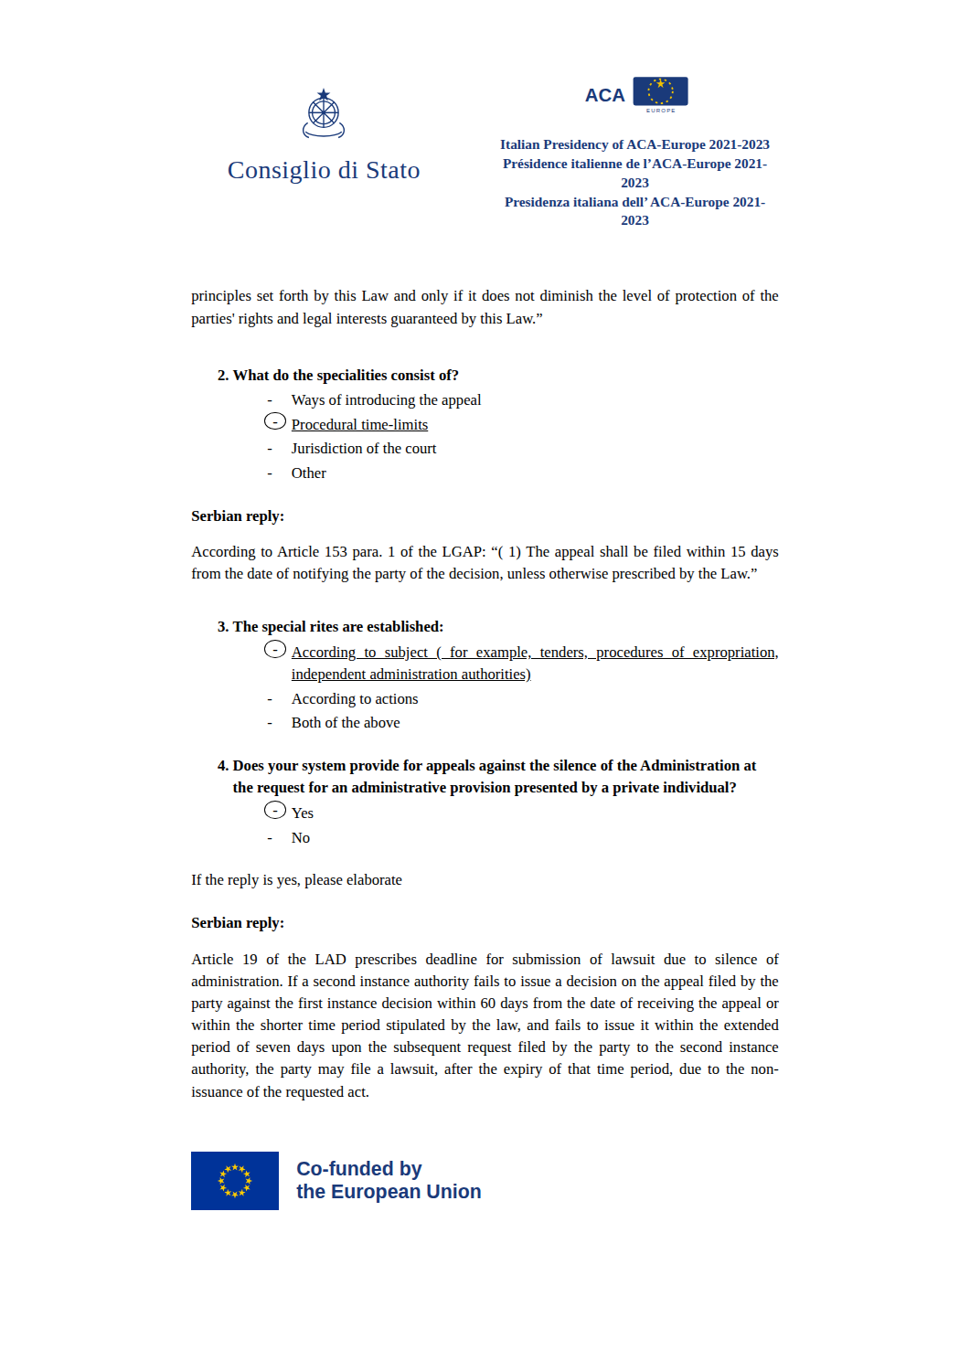Consiglio di Stato
ACA EUROPE
Italian Presidency of ACA-Europe 2021-2023
Présidence italienne de l’ACA-Europe 2021-2023
Presidenza italiana dell’ ACA-Europe 2021-2023
principles set forth by this Law and only if it does not diminish the level of protection of the parties' rights and legal interests guaranteed by this Law.”
What do the specialities consist of?
Ways of introducing the appeal
Procedural time-limits
Jurisdiction of the court
Other
Serbian reply:
According to Article 153 para. 1 of the LGAP: “( 1) The appeal shall be filed within 15 days from the date of notifying the party of the decision, unless otherwise prescribed by the Law.”
The special rites are established:
According to subject ( for example, tenders, procedures of expropriation, independent administration authorities)
According to actions
Both of the above
Does your system provide for appeals against the silence of the Administration at the request for an administrative provision presented by a private individual?
Yes
No
If the reply is yes, please elaborate
Serbian reply:
Article 19 of the LAD prescribes deadline for submission of lawsuit due to silence of administration. If a second instance authority fails to issue a decision on the appeal filed by the party against the first instance decision within 60 days from the date of receiving the appeal or within the shorter time period stipulated by the law, and fails to issue it within the extended period of seven days upon the subsequent request filed by the party to the second instance authority, the party may file a lawsuit, after the expiry of that time period, due to the non-issuance of the requested act.
Co-funded by
the European Union